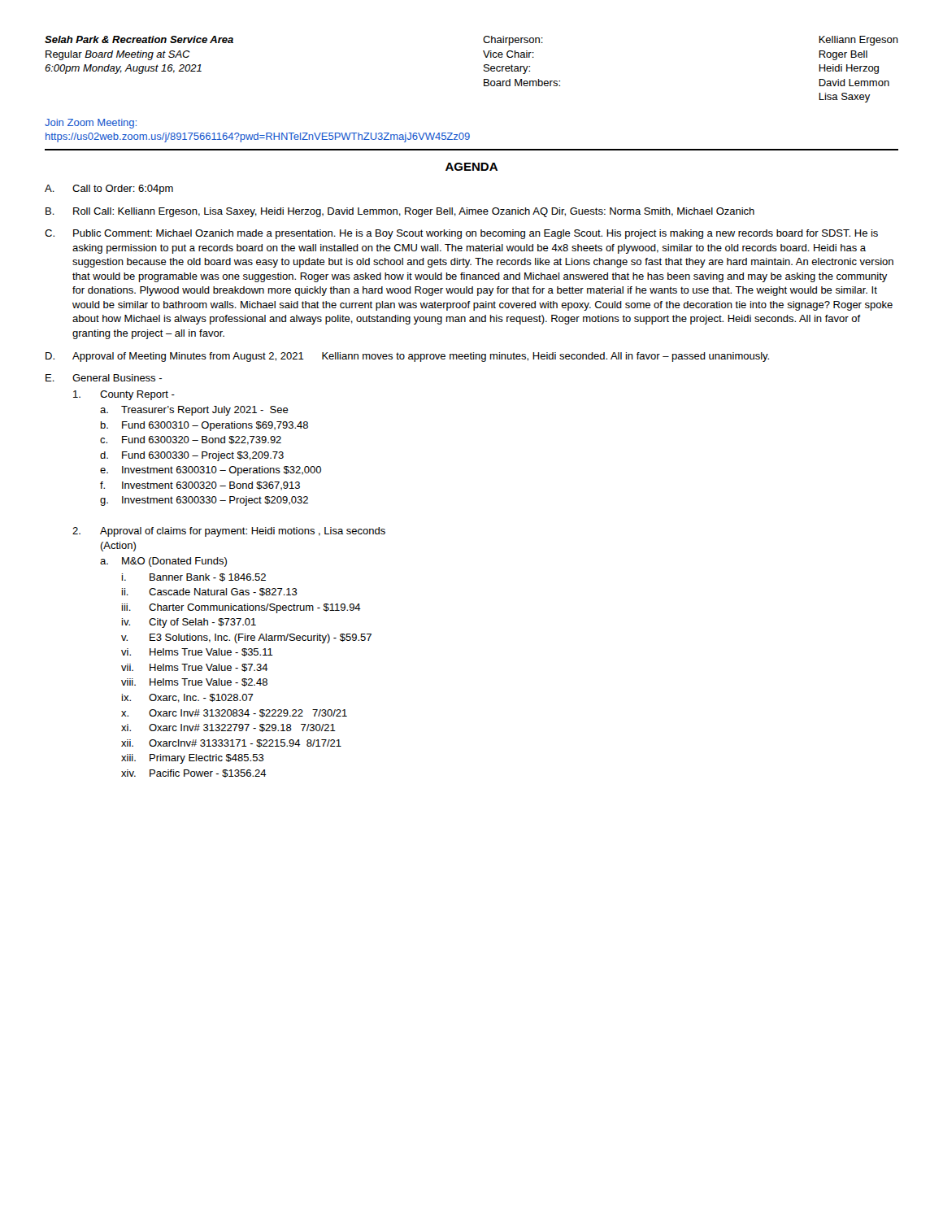Selah Park & Recreation Service Area
Regular Board Meeting at SAC
6:00pm Monday, August 16, 2021
Chairperson:
Vice Chair:
Secretary:
Board Members:
Kelliann Ergeson
Roger Bell
Heidi Herzog
David Lemmon
Lisa Saxey
Join Zoom Meeting:
https://us02web.zoom.us/j/89175661164?pwd=RHNTelZnVE5PWThZU3ZmajJ6VW45Zz09
AGENDA
| A. | Call to Order: 6:04pm |
| B. | Roll Call: Kelliann Ergeson, Lisa Saxey, Heidi Herzog, David Lemmon, Roger Bell, Aimee Ozanich AQ Dir, Guests: Norma Smith, Michael Ozanich |
| C. | Public Comment: Michael Ozanich made a presentation. He is a Boy Scout working on becoming an Eagle Scout. His project is making a new records board for SDST. He is asking permission to put a records board on the wall installed on the CMU wall. The material would be 4x8 sheets of plywood, similar to the old records board. Heidi has a suggestion because the old board was easy to update but is old school and gets dirty. The records like at Lions change so fast that they are hard maintain. An electronic version that would be programable was one suggestion. Roger was asked how it would be financed and Michael answered that he has been saving and may be asking the community for donations. Plywood would breakdown more quickly than a hard wood Roger would pay for that for a better material if he wants to use that. The weight would be similar. It would be similar to bathroom walls. Michael said that the current plan was waterproof paint covered with epoxy. Could some of the decoration tie into the signage? Roger spoke about how Michael is always professional and always polite, outstanding young man and his request). Roger motions to support the project. Heidi seconds. All in favor of granting the project – all in favor. |
| D. | Approval of Meeting Minutes from August 2, 2021 Kelliann moves to approve meeting minutes, Heidi seconded. All in favor – passed unanimously. |
| E. | General Business - / 1. / County Report - / a. / Treasurer’s Report July 2021 - See / / b. / Fund 6300310 – Operations $69,793.48 / / c. / Fund 6300320 – Bond $22,739.92 / / d. / Fund 6300330 – Project $3,209.73 / / e. / Investment 6300310 – Operations $32,000 / / f. / Investment 6300320 – Bond $367,913 / / g. / Investment 6300330 – Project $209,032 / / / 2. / Approval of claims for payment: Heidi motions , Lisa seconds (Action) / a. / M&O (Donated Funds) / i. / Banner Bank - $ 1846.52 / / ii. / Cascade Natural Gas - $827.13 / / iii. / Charter Communications/Spectrum - $119.94 / / iv. / City of Selah - $737.01 / / v. / E3 Solutions, Inc. (Fire Alarm/Security) - $59.57 / / vi. / Helms True Value - $35.11 / / vii. / Helms True Value - $7.34 / / viii. / Helms True Value - $2.48 / / ix. / Oxarc, Inc. - $1028.07 / / x. / Oxarc Inv# 31320834 - $2229.22 7/30/21 / / xi. / Oxarc Inv# 31322797 - $29.18 7/30/21 / / xii. / OxarcInv# 31333171 - $2215.94 8/17/21 / / xiii. / Primary Electric $485.53 / / xiv. / Pacific Power - $1356.24 / / / |